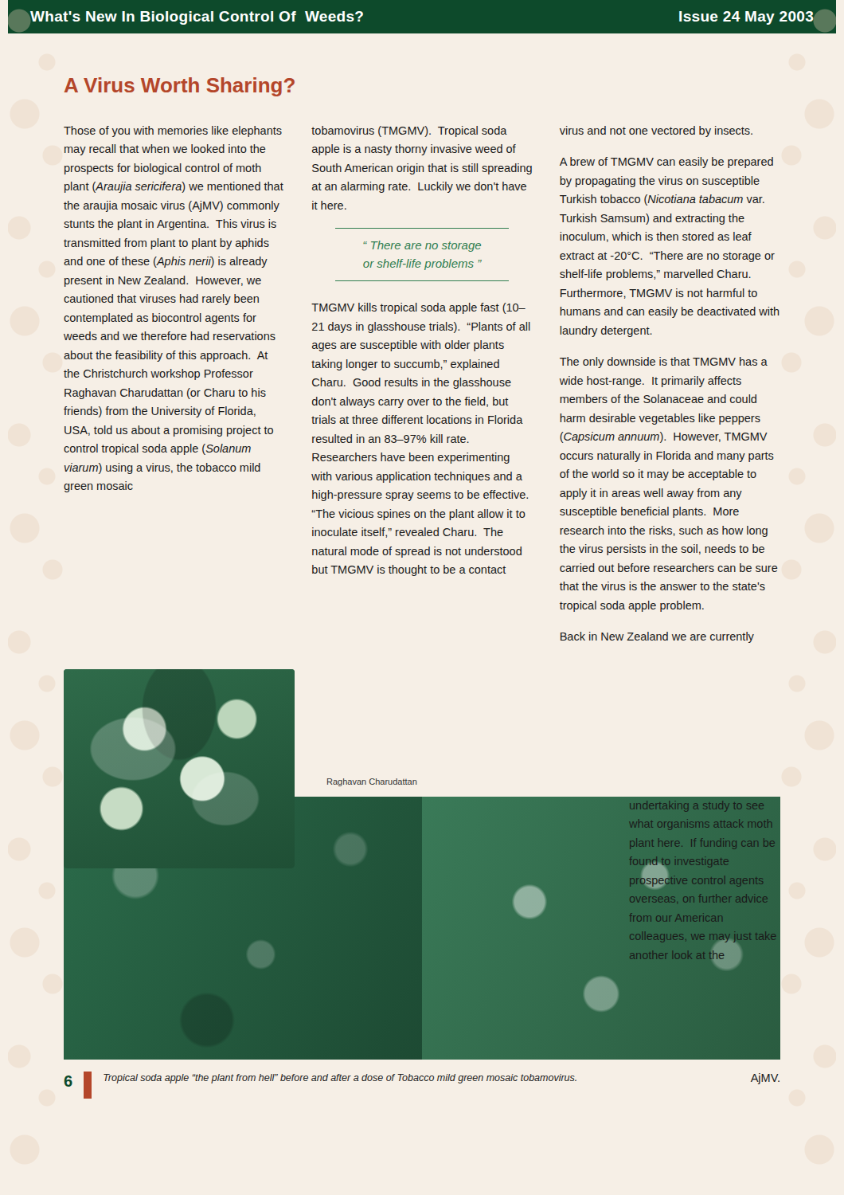What's New In Biological Control Of Weeds?
Issue 24 May 2003
A Virus Worth Sharing?
Those of you with memories like elephants may recall that when we looked into the prospects for biological control of moth plant (Araujia sericifera) we mentioned that the araujia mosaic virus (AjMV) commonly stunts the plant in Argentina. This virus is transmitted from plant to plant by aphids and one of these (Aphis nerii) is already present in New Zealand. However, we cautioned that viruses had rarely been contemplated as biocontrol agents for weeds and we therefore had reservations about the feasibility of this approach. At the Christchurch workshop Professor Raghavan Charudattan (or Charu to his friends) from the University of Florida, USA, told us about a promising project to control tropical soda apple (Solanum viarum) using a virus, the tobacco mild green mosaic
tobamovirus (TMGMV). Tropical soda apple is a nasty thorny invasive weed of South American origin that is still spreading at an alarming rate. Luckily we don't have it here.
“ There are no storage
or shelf-life problems ”
TMGMV kills tropical soda apple fast (10–21 days in glasshouse trials). “Plants of all ages are susceptible with older plants taking longer to succumb,” explained Charu. Good results in the glasshouse don't always carry over to the field, but trials at three different locations in Florida resulted in an 83–97% kill rate. Researchers have been experimenting with various application techniques and a high-pressure spray seems to be effective. “The vicious spines on the plant allow it to inoculate itself,” revealed Charu. The natural mode of spread is not understood but TMGMV is thought to be a contact
virus and not one vectored by insects.
A brew of TMGMV can easily be prepared by propagating the virus on susceptible Turkish tobacco (Nicotiana tabacum var. Turkish Samsum) and extracting the inoculum, which is then stored as leaf extract at -20°C. “There are no storage or shelf-life problems,” marvelled Charu. Furthermore, TMGMV is not harmful to humans and can easily be deactivated with laundry detergent.
The only downside is that TMGMV has a wide host-range. It primarily affects members of the Solanaceae and could harm desirable vegetables like peppers (Capsicum annuum). However, TMGMV occurs naturally in Florida and many parts of the world so it may be acceptable to apply it in areas well away from any susceptible beneficial plants. More research into the risks, such as how long the virus persists in the soil, needs to be carried out before researchers can be sure that the virus is the answer to the state's tropical soda apple problem.
Back in New Zealand we are currently
Raghavan Charudattan
undertaking a study to see what organisms attack moth plant here. If funding can be found to investigate prospective control agents overseas, on further advice from our American colleagues, we may just take another look at the
AjMV.
6
Tropical soda apple “the plant from hell” before and after a dose of Tobacco mild green mosaic tobamovirus.